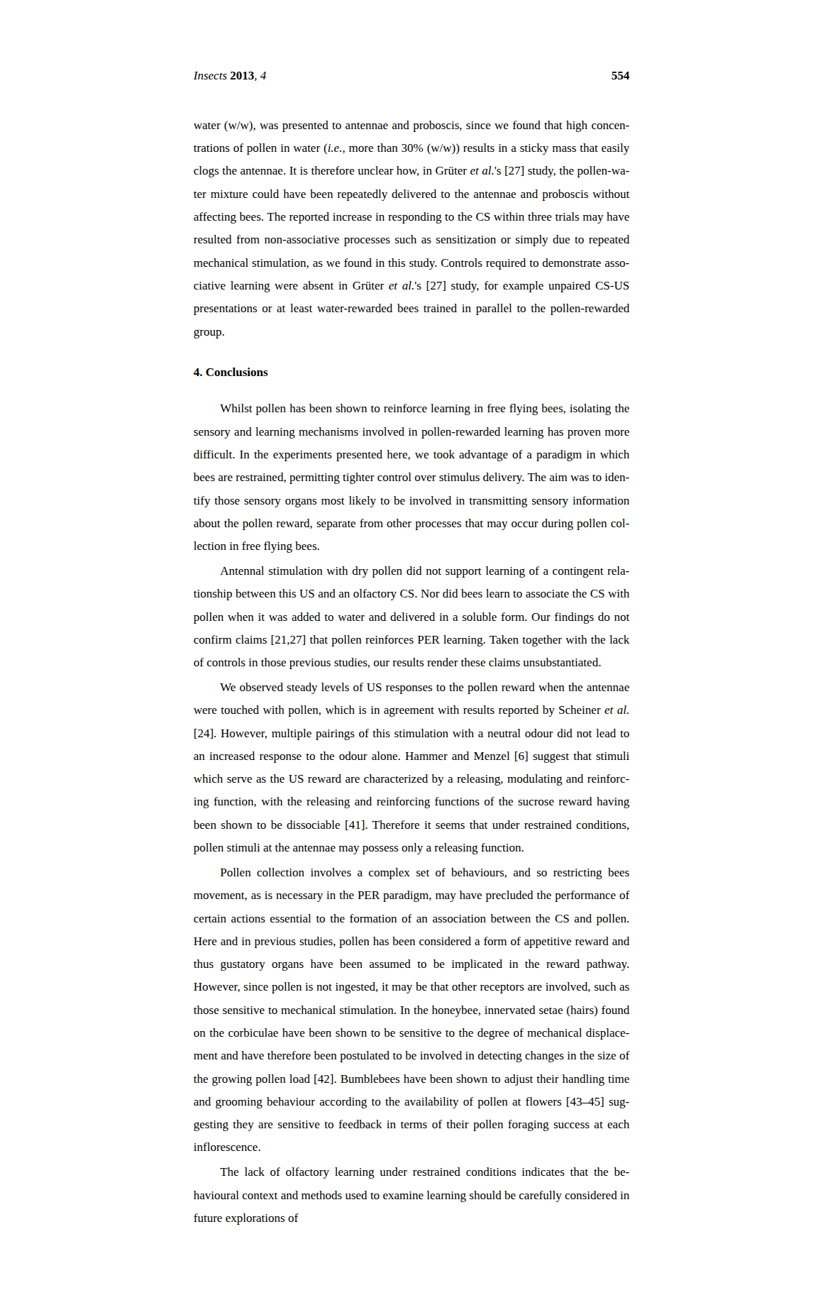Insects 2013, 4 554
water (w/w), was presented to antennae and proboscis, since we found that high concentrations of pollen in water (i.e., more than 30% (w/w)) results in a sticky mass that easily clogs the antennae. It is therefore unclear how, in Grüter et al.'s [27] study, the pollen-water mixture could have been repeatedly delivered to the antennae and proboscis without affecting bees. The reported increase in responding to the CS within three trials may have resulted from non-associative processes such as sensitization or simply due to repeated mechanical stimulation, as we found in this study. Controls required to demonstrate associative learning were absent in Grüter et al.'s [27] study, for example unpaired CS-US presentations or at least water-rewarded bees trained in parallel to the pollen-rewarded group.
4. Conclusions
Whilst pollen has been shown to reinforce learning in free flying bees, isolating the sensory and learning mechanisms involved in pollen-rewarded learning has proven more difficult. In the experiments presented here, we took advantage of a paradigm in which bees are restrained, permitting tighter control over stimulus delivery. The aim was to identify those sensory organs most likely to be involved in transmitting sensory information about the pollen reward, separate from other processes that may occur during pollen collection in free flying bees.
Antennal stimulation with dry pollen did not support learning of a contingent relationship between this US and an olfactory CS. Nor did bees learn to associate the CS with pollen when it was added to water and delivered in a soluble form. Our findings do not confirm claims [21,27] that pollen reinforces PER learning. Taken together with the lack of controls in those previous studies, our results render these claims unsubstantiated.
We observed steady levels of US responses to the pollen reward when the antennae were touched with pollen, which is in agreement with results reported by Scheiner et al. [24]. However, multiple pairings of this stimulation with a neutral odour did not lead to an increased response to the odour alone. Hammer and Menzel [6] suggest that stimuli which serve as the US reward are characterized by a releasing, modulating and reinforcing function, with the releasing and reinforcing functions of the sucrose reward having been shown to be dissociable [41]. Therefore it seems that under restrained conditions, pollen stimuli at the antennae may possess only a releasing function.
Pollen collection involves a complex set of behaviours, and so restricting bees movement, as is necessary in the PER paradigm, may have precluded the performance of certain actions essential to the formation of an association between the CS and pollen. Here and in previous studies, pollen has been considered a form of appetitive reward and thus gustatory organs have been assumed to be implicated in the reward pathway. However, since pollen is not ingested, it may be that other receptors are involved, such as those sensitive to mechanical stimulation. In the honeybee, innervated setae (hairs) found on the corbiculae have been shown to be sensitive to the degree of mechanical displacement and have therefore been postulated to be involved in detecting changes in the size of the growing pollen load [42]. Bumblebees have been shown to adjust their handling time and grooming behaviour according to the availability of pollen at flowers [43–45] suggesting they are sensitive to feedback in terms of their pollen foraging success at each inflorescence.
The lack of olfactory learning under restrained conditions indicates that the behavioural context and methods used to examine learning should be carefully considered in future explorations of